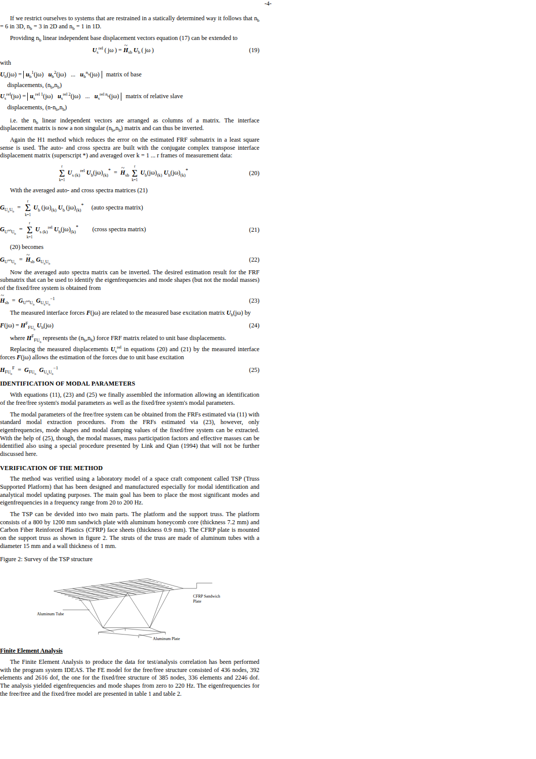-4-
If we restrict ourselves to systems that are restrained in a statically determined way it follows that nb = 6 in 3D, nb = 3 in 2D and nb = 1 in 1D.
Providing nb linear independent base displacement vectors equation (17) can be extended to
Usrel ( jω ) = Hsb Ub ( jω )
(19)
with
Ub(jω) = ub1(jω) ub2(jω) ... ubnb(jω)
matrix of base
x
displacements, (nb,nb)
Usrel(jω) = usrel 1(jω) usrel 2(jω) ... usrel nb(jω)
matrix of relative slave
x
displacements, (n-nb,nb)
i.e. the nb linear independent vectors are arranged as columns of a matrix. The interface displacement matrix is now a non singular (nb,nb) matrix and can thus be inverted.
Again the H1 method which reduces the error on the estimated FRF submatrix in a least square sense is used. The auto- and cross spectra are built with the conjugate complex transpose interface displacement matrix (superscript *) and averaged over k = 1 ... r frames of measurement data:
rΣk=1 Us (k)rel Ub(jω)(k)* = Hsb rΣk=1 Ub(jω)(k) Ub(jω)(k)*
(20)
With the averaged auto- and cross spectra matrices (21)
GUbUb = rΣk=1 Ub (jω)(k) Ub (jω)(k)* (auto spectra matrix)
GUrelUb = rΣk=1 Us (k)rel Ub(jω)(k)* (cross spectra matrix)
(21)
(20) becomes
GUrelUb = Hsb GUbUb
(22)
Now the averaged auto spectra matrix can be inverted. The desired estimation result for the FRF submatrix that can be used to identify the eigenfrequencies and mode shapes (but not the modal masses) of the fixed/free system is obtained from
Hsb = GUrelUb GUbUb−1
(23)
The measured interface forces F(jω) are related to the measured base excitation matrix Ub(jω) by
F(jω) = HFFUb Ub(jω)
(24)
where HFFUb represents the (nb,nb) force FRF matrix related to unit base displacements.
Replacing the measured displacements Usrel in equations (20) and (21) by the measured interface forces F(jω) allows the estimation of the forces due to unit base excitation
HFUbF = GFUb GUbUb−1
(25)
Identification of Modal Parameters
With equations (11), (23) and (25) we finally assembled the information allowing an identification of the free/free system's modal parameters as well as the fixed/free system's modal parameters.
The modal parameters of the free/free system can be obtained from the FRFs estimated via (11) with standard modal extraction procedures. From the FRFs estimated via (23), however, only eigenfrequencies, mode shapes and modal damping values of the fixed/free system can be extracted. With the help of (25), though, the modal masses, mass participation factors and effective masses can be identified also using a special procedure presented by Link and Qian (1994) that will not be further discussed here.
Verification of the Method
The method was verified using a laboratory model of a space craft component called TSP (Truss Supported Platform) that has been designed and manufactured especially for modal identification and analytical model updating purposes. The main goal has been to place the most significant modes and eigenfrequencies in a frequency range from 20 to 200 Hz.
The TSP can be devided into two main parts. The platform and the support truss. The platform consists of a 800 by 1200 mm sandwich plate with aluminum honeycomb core (thickness 7.2 mm) and Carbon Fiber Reinforced Plastics (CFRP) face sheets (thickness 0.9 mm). The CFRP plate is mounted on the support truss as shown in figure 2. The struts of the truss are made of aluminum tubes with a diameter 15 mm and a wall thickness of 1 mm.
Figure 2: Survey of the TSP structure
CFRP Sandwich Plate Aluminum Tube Aluminum Plate
Finite Element Analysis
The Finite Element Analysis to produce the data for test/analysis correlation has been performed with the program system IDEAS. The FE model for the free/free structure consisted of 436 nodes, 392 elements and 2616 dof, the one for the fixed/free structure of 385 nodes, 336 elements and 2246 dof. The analysis yielded eigenfrequencies and mode shapes from zero to 220 Hz. The eigenfrequencies for the free/free and the fixed/free model are presented in table 1 and table 2.